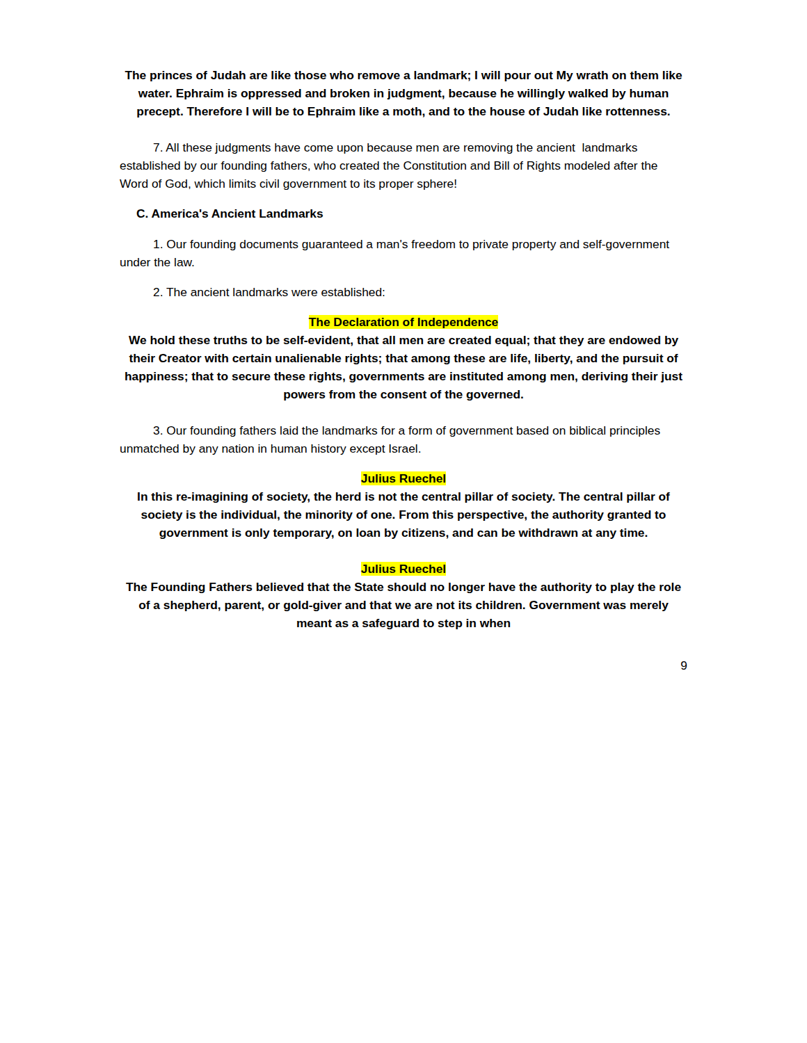The princes of Judah are like those who remove a landmark; I will pour out My wrath on them like water. Ephraim is oppressed and broken in judgment, because he willingly walked by human precept. Therefore I will be to Ephraim like a moth, and to the house of Judah like rottenness.
7. All these judgments have come upon because men are removing the ancient landmarks established by our founding fathers, who created the Constitution and Bill of Rights modeled after the Word of God, which limits civil government to its proper sphere!
C. America's Ancient Landmarks
1. Our founding documents guaranteed a man's freedom to private property and self-government under the law.
2. The ancient landmarks were established:
The Declaration of Independence
We hold these truths to be self-evident, that all men are created equal; that they are endowed by their Creator with certain unalienable rights; that among these are life, liberty, and the pursuit of happiness; that to secure these rights, governments are instituted among men, deriving their just powers from the consent of the governed.
3. Our founding fathers laid the landmarks for a form of government based on biblical principles unmatched by any nation in human history except Israel.
Julius Ruechel
In this re-imagining of society, the herd is not the central pillar of society. The central pillar of society is the individual, the minority of one. From this perspective, the authority granted to government is only temporary, on loan by citizens, and can be withdrawn at any time.
Julius Ruechel
The Founding Fathers believed that the State should no longer have the authority to play the role of a shepherd, parent, or gold-giver and that we are not its children. Government was merely meant as a safeguard to step in when
9